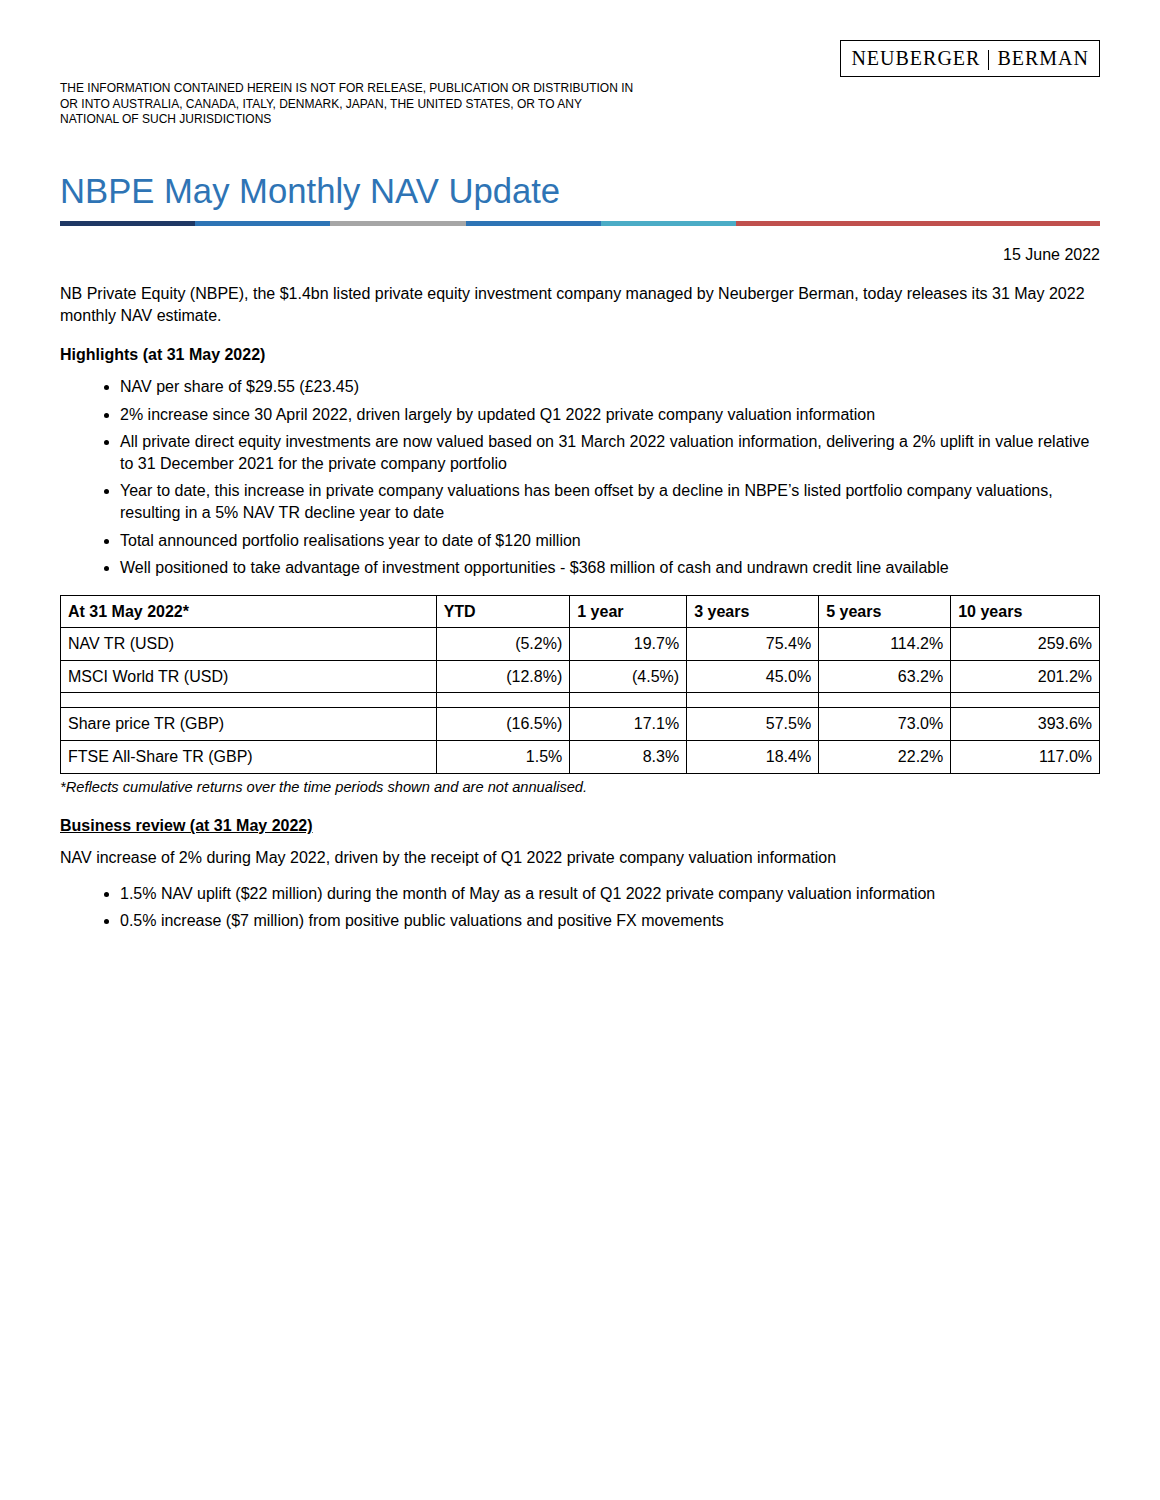NEUBERGER BERMAN
THE INFORMATION CONTAINED HEREIN IS NOT FOR RELEASE, PUBLICATION OR DISTRIBUTION IN
OR INTO AUSTRALIA, CANADA, ITALY, DENMARK, JAPAN, THE UNITED STATES, OR TO ANY
NATIONAL OF SUCH JURISDICTIONS
NBPE May Monthly NAV Update
15 June 2022
NB Private Equity (NBPE), the $1.4bn listed private equity investment company managed by Neuberger Berman, today releases its 31 May 2022 monthly NAV estimate.
Highlights (at 31 May 2022)
NAV per share of $29.55 (£23.45)
2% increase since 30 April 2022, driven largely by updated Q1 2022 private company valuation information
All private direct equity investments are now valued based on 31 March 2022 valuation information, delivering a 2% uplift in value relative to 31 December 2021 for the private company portfolio
Year to date, this increase in private company valuations has been offset by a decline in NBPE’s listed portfolio company valuations, resulting in a 5% NAV TR decline year to date
Total announced portfolio realisations year to date of $120 million
Well positioned to take advantage of investment opportunities - $368 million of cash and undrawn credit line available
| At 31 May 2022* | YTD | 1 year | 3 years | 5 years | 10 years |
| --- | --- | --- | --- | --- | --- |
| NAV TR (USD) | (5.2%) | 19.7% | 75.4% | 114.2% | 259.6% |
| MSCI World TR (USD) | (12.8%) | (4.5%) | 45.0% | 63.2% | 201.2% |
| Share price TR (GBP) | (16.5%) | 17.1% | 57.5% | 73.0% | 393.6% |
| FTSE All-Share TR (GBP) | 1.5% | 8.3% | 18.4% | 22.2% | 117.0% |
*Reflects cumulative returns over the time periods shown and are not annualised.
Business review (at 31 May 2022)
NAV increase of 2% during May 2022, driven by the receipt of Q1 2022 private company valuation information
1.5% NAV uplift ($22 million) during the month of May as a result of Q1 2022 private company valuation information
0.5% increase ($7 million) from positive public valuations and positive FX movements